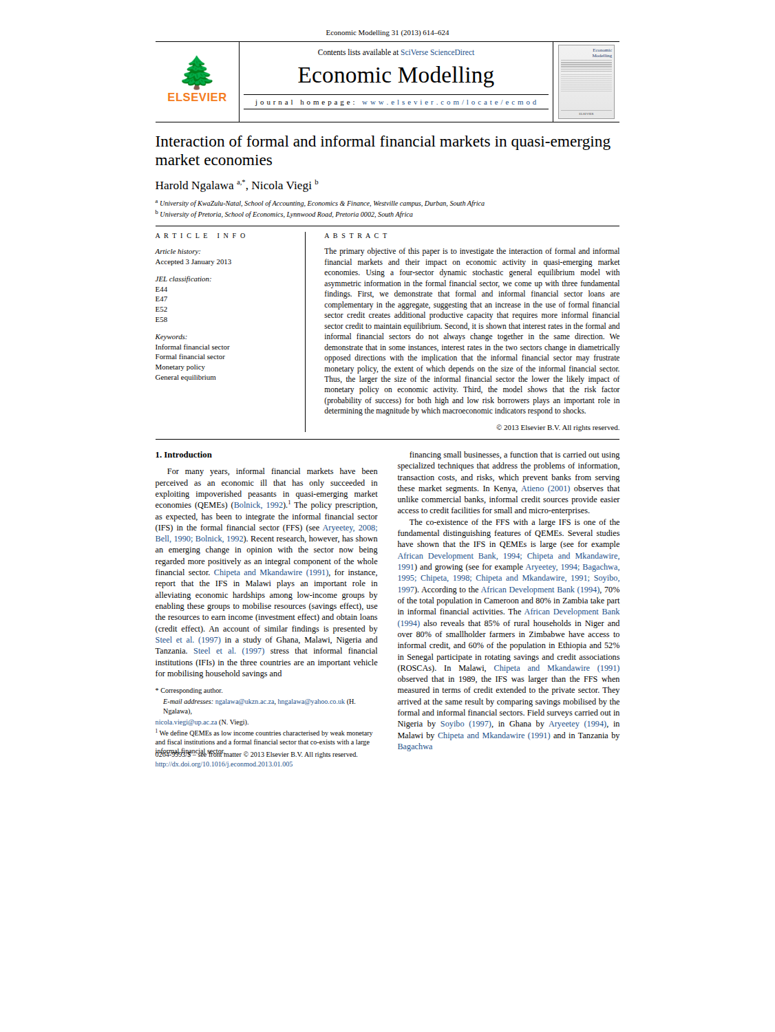Economic Modelling 31 (2013) 614–624
🌲
ELSEVIER
Contents lists available at SciVerse ScienceDirect
Economic Modelling
j o u r n a l h o m e p a g e : w w w . e l s e v i e r . c o m / l o c a t e / e c m o d
Economic
Modelling
ELSEVIER
Interaction of formal and informal financial markets in quasi-emerging
market economies
Harold Ngalawa a,*, Nicola Viegi b
a University of KwaZulu-Natal, School of Accounting, Economics & Finance, Westville campus, Durban, South Africa
b University of Pretoria, School of Economics, Lynnwood Road, Pretoria 0002, South Africa
A R T I C L E I N F O
Article history:
Accepted 3 January 2013
JEL classification:
E44
E47
E52
E58
Keywords:
Informal financial sector
Formal financial sector
Monetary policy
General equilibrium
A B S T R A C T
The primary objective of this paper is to investigate the interaction of formal and informal financial markets and their impact on economic activity in quasi-emerging market economies. Using a four-sector dynamic stochastic general equilibrium model with asymmetric information in the formal financial sector, we come up with three fundamental findings. First, we demonstrate that formal and informal financial sector loans are complementary in the aggregate, suggesting that an increase in the use of formal financial sector credit creates additional productive capacity that requires more informal financial sector credit to maintain equilibrium. Second, it is shown that interest rates in the formal and informal financial sectors do not always change together in the same direction. We demonstrate that in some instances, interest rates in the two sectors change in diametrically opposed directions with the implication that the informal financial sector may frustrate monetary policy, the extent of which depends on the size of the informal financial sector. Thus, the larger the size of the informal financial sector the lower the likely impact of monetary policy on economic activity. Third, the model shows that the risk factor (probability of success) for both high and low risk borrowers plays an important role in determining the magnitude by which macroeconomic indicators respond to shocks.
© 2013 Elsevier B.V. All rights reserved.
1. Introduction
For many years, informal financial markets have been perceived as an economic ill that has only succeeded in exploiting impoverished peasants in quasi-emerging market economies (QEMEs) (Bolnick, 1992).1 The policy prescription, as expected, has been to integrate the informal financial sector (IFS) in the formal financial sector (FFS) (see Aryeetey, 2008; Bell, 1990; Bolnick, 1992). Recent research, however, has shown an emerging change in opinion with the sector now being regarded more positively as an integral component of the whole financial sector. Chipeta and Mkandawire (1991), for instance, report that the IFS in Malawi plays an important role in alleviating economic hardships among low-income groups by enabling these groups to mobilise resources (savings effect), use the resources to earn income (investment effect) and obtain loans (credit effect). An account of similar findings is presented by Steel et al. (1997) in a study of Ghana, Malawi, Nigeria and Tanzania. Steel et al. (1997) stress that informal financial institutions (IFIs) in the three countries are an important vehicle for mobilising household savings and
* Corresponding author.
E-mail addresses: ngalawa@ukzn.ac.za, hngalawa@yahoo.co.uk (H. Ngalawa),
nicola.viegi@up.ac.za (N. Viegi).
1 We define QEMEs as low income countries characterised by weak monetary and fiscal institutions and a formal financial sector that co-exists with a large informal financial sector.
financing small businesses, a function that is carried out using specialized techniques that address the problems of information, transaction costs, and risks, which prevent banks from serving these market segments. In Kenya, Atieno (2001) observes that unlike commercial banks, informal credit sources provide easier access to credit facilities for small and micro-enterprises.
The co-existence of the FFS with a large IFS is one of the fundamental distinguishing features of QEMEs. Several studies have shown that the IFS in QEMEs is large (see for example African Development Bank, 1994; Chipeta and Mkandawire, 1991) and growing (see for example Aryeetey, 1994; Bagachwa, 1995; Chipeta, 1998; Chipeta and Mkandawire, 1991; Soyibo, 1997). According to the African Development Bank (1994), 70% of the total population in Cameroon and 80% in Zambia take part in informal financial activities. The African Development Bank (1994) also reveals that 85% of rural households in Niger and over 80% of smallholder farmers in Zimbabwe have access to informal credit, and 60% of the population in Ethiopia and 52% in Senegal participate in rotating savings and credit associations (ROSCAs). In Malawi, Chipeta and Mkandawire (1991) observed that in 1989, the IFS was larger than the FFS when measured in terms of credit extended to the private sector. They arrived at the same result by comparing savings mobilised by the formal and informal financial sectors. Field surveys carried out in Nigeria by Soyibo (1997), in Ghana by Aryeetey (1994), in Malawi by Chipeta and Mkandawire (1991) and in Tanzania by Bagachwa
0264-9993/$ – see front matter © 2013 Elsevier B.V. All rights reserved.
http://dx.doi.org/10.1016/j.econmod.2013.01.005